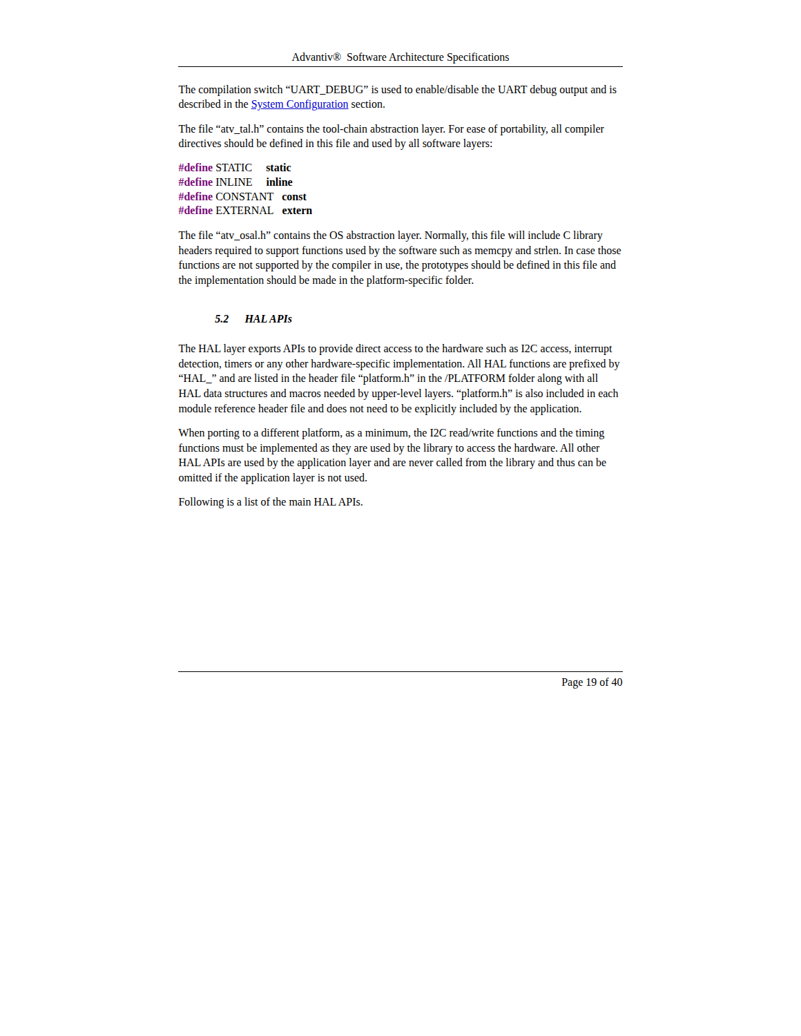Advantiv® Software Architecture Specifications
The compilation switch “UART_DEBUG” is used to enable/disable the UART debug output and is described in the System Configuration section.
The file “atv_tal.h” contains the tool-chain abstraction layer. For ease of portability, all compiler directives should be defined in this file and used by all software layers:
#define STATIC static
#define INLINE inline
#define CONSTANT const
#define EXTERNAL extern
The file “atv_osal.h” contains the OS abstraction layer. Normally, this file will include C library headers required to support functions used by the software such as memcpy and strlen. In case those functions are not supported by the compiler in use, the prototypes should be defined in this file and the implementation should be made in the platform-specific folder.
5.2 HAL APIs
The HAL layer exports APIs to provide direct access to the hardware such as I2C access, interrupt detection, timers or any other hardware-specific implementation. All HAL functions are prefixed by “HAL_” and are listed in the header file “platform.h” in the /PLATFORM folder along with all HAL data structures and macros needed by upper-level layers. “platform.h” is also included in each module reference header file and does not need to be explicitly included by the application.
When porting to a different platform, as a minimum, the I2C read/write functions and the timing functions must be implemented as they are used by the library to access the hardware. All other HAL APIs are used by the application layer and are never called from the library and thus can be omitted if the application layer is not used.
Following is a list of the main HAL APIs.
Page 19 of 40